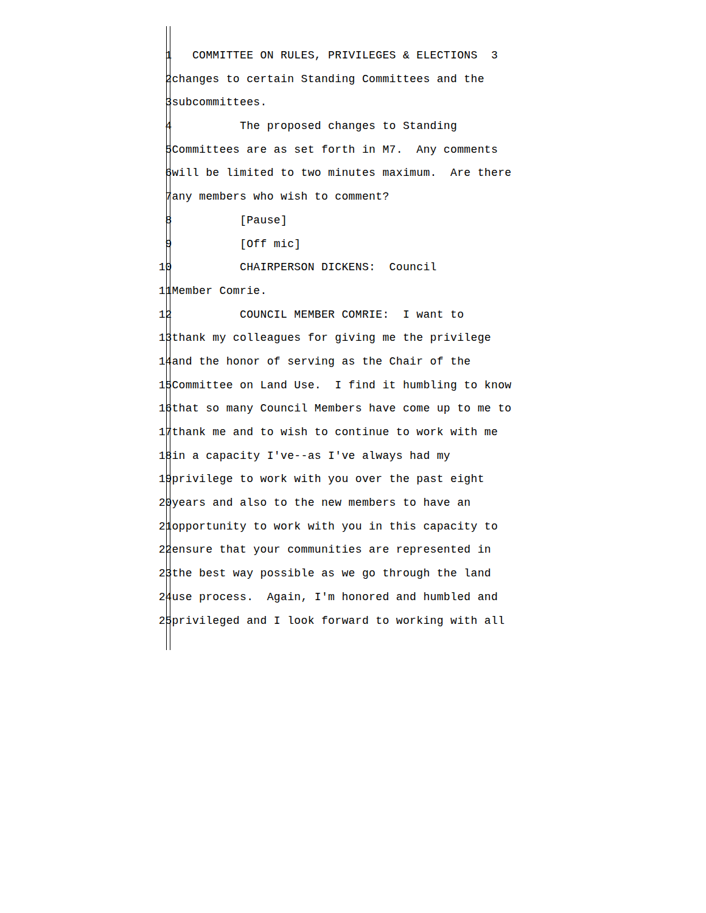| 1 | COMMITTEE ON RULES, PRIVILEGES & ELECTIONS 3 |
| 2 | changes to certain Standing Committees and the |
| 3 | subcommittees. |
| 4 | The proposed changes to Standing |
| 5 | Committees are as set forth in M7. Any comments |
| 6 | will be limited to two minutes maximum. Are there |
| 7 | any members who wish to comment? |
| 8 | [Pause] |
| 9 | [Off mic] |
| 10 | CHAIRPERSON DICKENS: Council |
| 11 | Member Comrie. |
| 12 | COUNCIL MEMBER COMRIE: I want to |
| 13 | thank my colleagues for giving me the privilege |
| 14 | and the honor of serving as the Chair of the |
| 15 | Committee on Land Use. I find it humbling to know |
| 16 | that so many Council Members have come up to me to |
| 17 | thank me and to wish to continue to work with me |
| 18 | in a capacity I've--as I've always had my |
| 19 | privilege to work with you over the past eight |
| 20 | years and also to the new members to have an |
| 21 | opportunity to work with you in this capacity to |
| 22 | ensure that your communities are represented in |
| 23 | the best way possible as we go through the land |
| 24 | use process. Again, I'm honored and humbled and |
| 25 | privileged and I look forward to working with all |